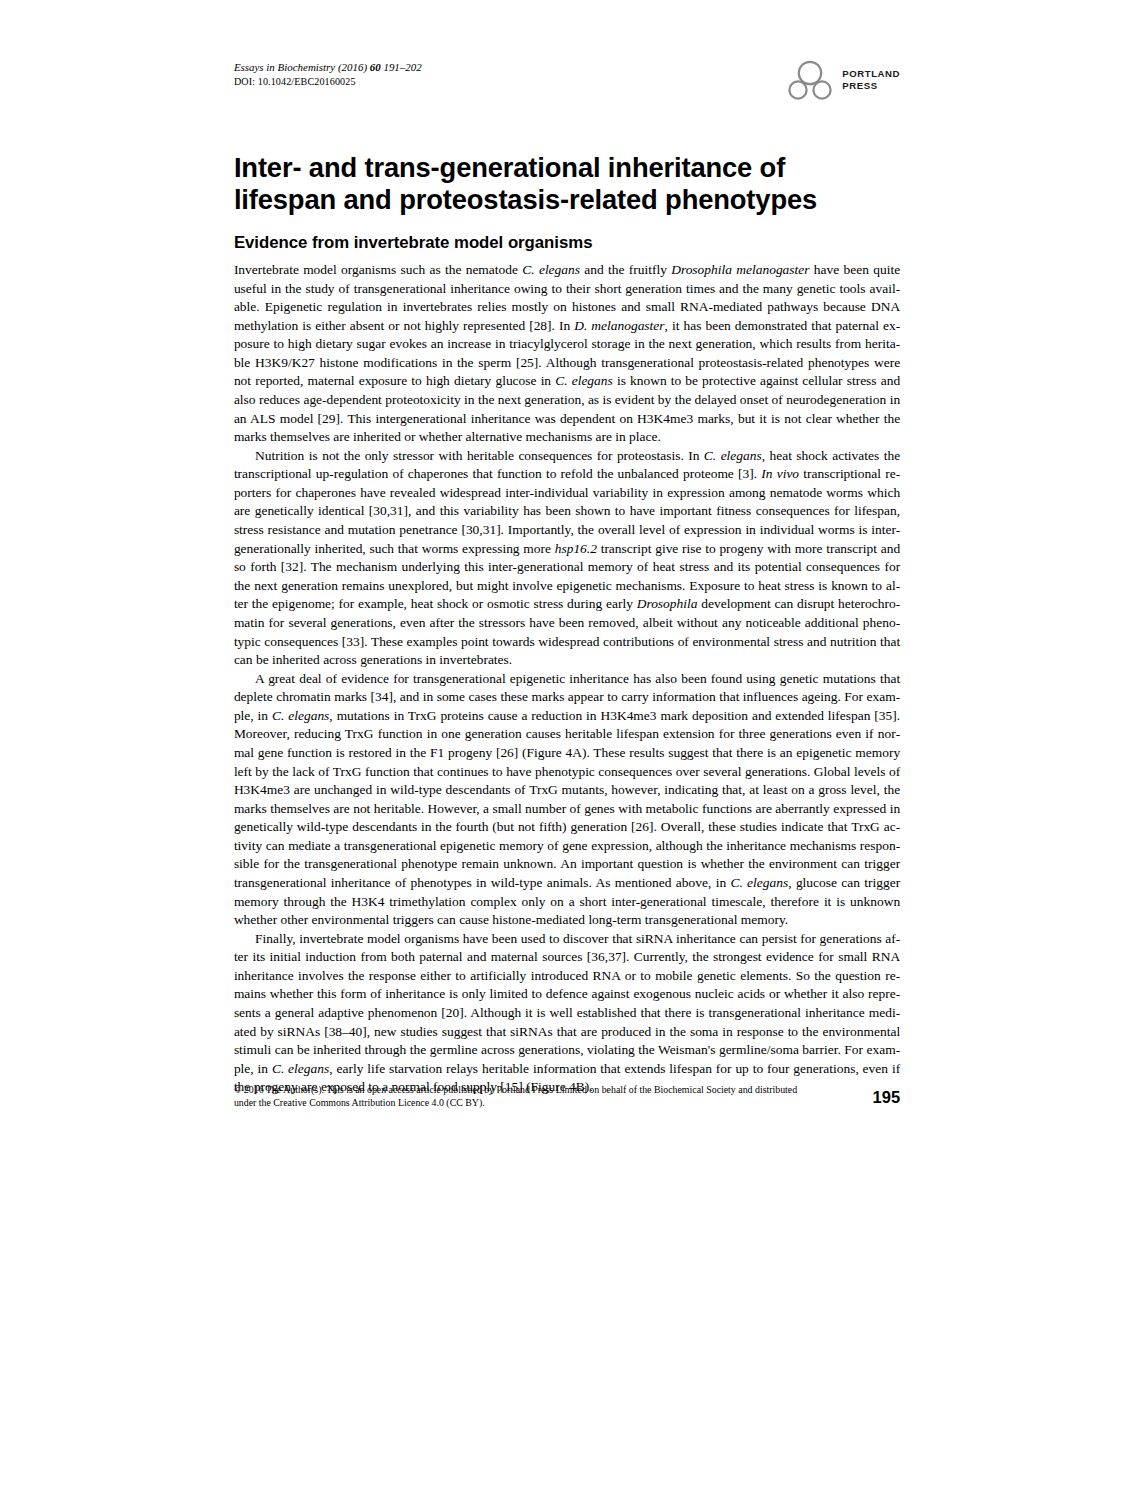Essays in Biochemistry (2016) 60 191–202
DOI: 10.1042/EBC20160025
PORTLAND
PRESS
Inter- and trans-generational inheritance of
lifespan and proteostasis-related phenotypes
Evidence from invertebrate model organisms
Invertebrate model organisms such as the nematode C. elegans and the fruitfly Drosophila melanogaster have been quite useful in the study of transgenerational inheritance owing to their short generation times and the many genetic tools available. Epigenetic regulation in invertebrates relies mostly on histones and small RNA-mediated pathways because DNA methylation is either absent or not highly represented [28]. In D. melanogaster, it has been demonstrated that paternal exposure to high dietary sugar evokes an increase in triacylglycerol storage in the next generation, which results from heritable H3K9/K27 histone modifications in the sperm [25]. Although transgenerational proteostasis-related phenotypes were not reported, maternal exposure to high dietary glucose in C. elegans is known to be protective against cellular stress and also reduces age-dependent proteotoxicity in the next generation, as is evident by the delayed onset of neurodegeneration in an ALS model [29]. This intergenerational inheritance was dependent on H3K4me3 marks, but it is not clear whether the marks themselves are inherited or whether alternative mechanisms are in place.
Nutrition is not the only stressor with heritable consequences for proteostasis. In C. elegans, heat shock activates the transcriptional up-regulation of chaperones that function to refold the unbalanced proteome [3]. In vivo transcriptional reporters for chaperones have revealed widespread inter-individual variability in expression among nematode worms which are genetically identical [30,31], and this variability has been shown to have important fitness consequences for lifespan, stress resistance and mutation penetrance [30,31]. Importantly, the overall level of expression in individual worms is inter-generationally inherited, such that worms expressing more hsp16.2 transcript give rise to progeny with more transcript and so forth [32]. The mechanism underlying this inter-generational memory of heat stress and its potential consequences for the next generation remains unexplored, but might involve epigenetic mechanisms. Exposure to heat stress is known to alter the epigenome; for example, heat shock or osmotic stress during early Drosophila development can disrupt heterochromatin for several generations, even after the stressors have been removed, albeit without any noticeable additional phenotypic consequences [33]. These examples point towards widespread contributions of environmental stress and nutrition that can be inherited across generations in invertebrates.
A great deal of evidence for transgenerational epigenetic inheritance has also been found using genetic mutations that deplete chromatin marks [34], and in some cases these marks appear to carry information that influences ageing. For example, in C. elegans, mutations in TrxG proteins cause a reduction in H3K4me3 mark deposition and extended lifespan [35]. Moreover, reducing TrxG function in one generation causes heritable lifespan extension for three generations even if normal gene function is restored in the F1 progeny [26] (Figure 4A). These results suggest that there is an epigenetic memory left by the lack of TrxG function that continues to have phenotypic consequences over several generations. Global levels of H3K4me3 are unchanged in wild-type descendants of TrxG mutants, however, indicating that, at least on a gross level, the marks themselves are not heritable. However, a small number of genes with metabolic functions are aberrantly expressed in genetically wild-type descendants in the fourth (but not fifth) generation [26]. Overall, these studies indicate that TrxG activity can mediate a transgenerational epigenetic memory of gene expression, although the inheritance mechanisms responsible for the transgenerational phenotype remain unknown. An important question is whether the environment can trigger transgenerational inheritance of phenotypes in wild-type animals. As mentioned above, in C. elegans, glucose can trigger memory through the H3K4 trimethylation complex only on a short inter-generational timescale, therefore it is unknown whether other environmental triggers can cause histone-mediated long-term transgenerational memory.
Finally, invertebrate model organisms have been used to discover that siRNA inheritance can persist for generations after its initial induction from both paternal and maternal sources [36,37]. Currently, the strongest evidence for small RNA inheritance involves the response either to artificially introduced RNA or to mobile genetic elements. So the question remains whether this form of inheritance is only limited to defence against exogenous nucleic acids or whether it also represents a general adaptive phenomenon [20]. Although it is well established that there is transgenerational inheritance mediated by siRNAs [38–40], new studies suggest that siRNAs that are produced in the soma in response to the environmental stimuli can be inherited through the germline across generations, violating the Weisman's germline/soma barrier. For example, in C. elegans, early life starvation relays heritable information that extends lifespan for up to four generations, even if the progeny are exposed to a normal food supply [15] (Figure 4B).
© 2016 The Author(s). This is an open access article published by Portland Press Limited on behalf of the Biochemical Society and distributed under the Creative Commons Attribution Licence 4.0 (CC BY).
195